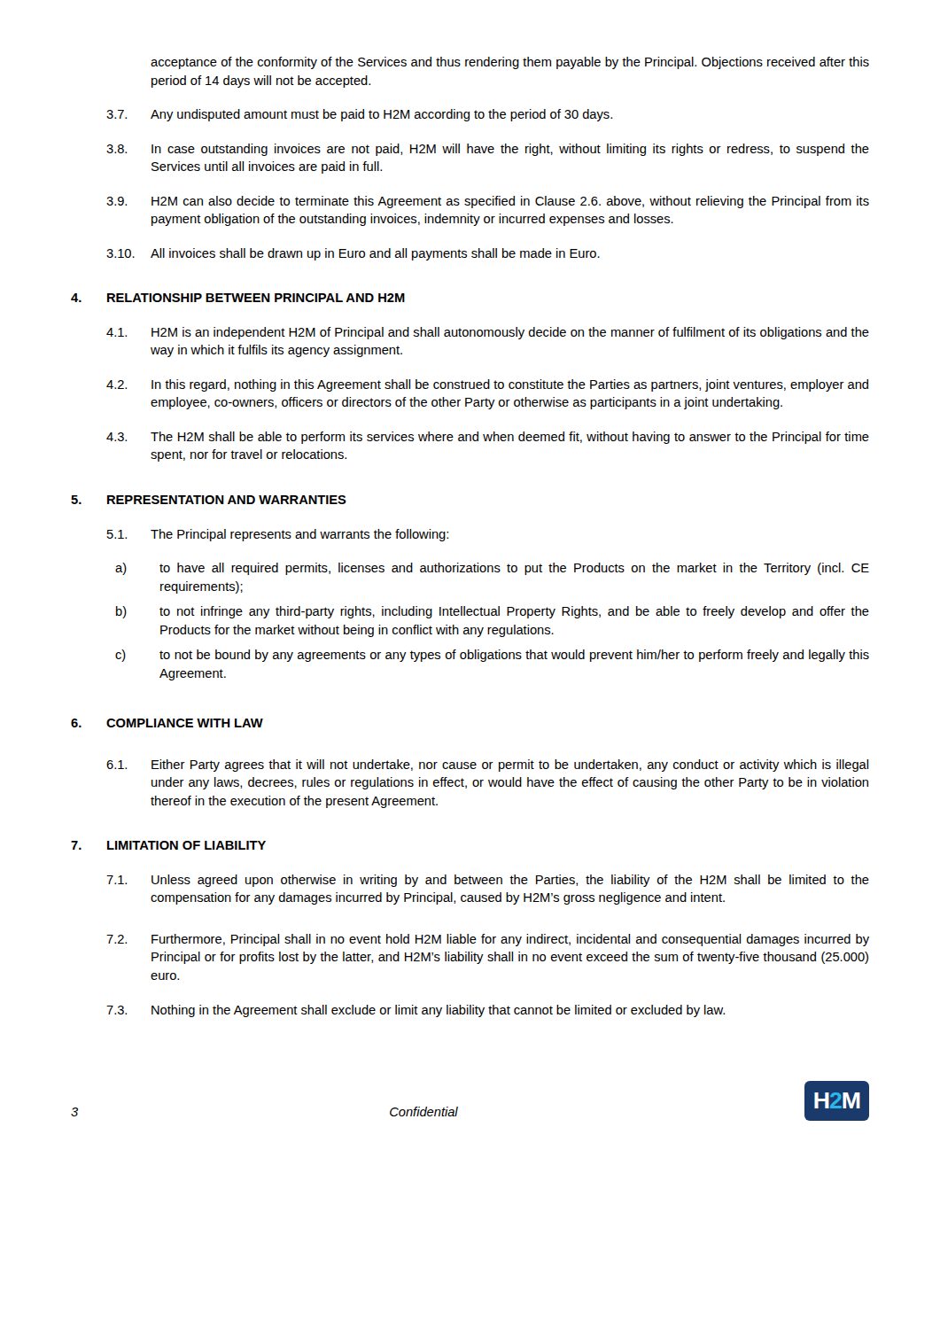acceptance of the conformity of the Services and thus rendering them payable by the Principal. Objections received after this period of 14 days will not be accepted.
3.7.
Any undisputed amount must be paid to H2M according to the period of 30 days.
3.8.
In case outstanding invoices are not paid, H2M will have the right, without limiting its rights or redress, to suspend the Services until all invoices are paid in full.
3.9.
H2M can also decide to terminate this Agreement as specified in Clause 2.6. above, without relieving the Principal from its payment obligation of the outstanding invoices, indemnity or incurred expenses and losses.
3.10.
All invoices shall be drawn up in Euro and all payments shall be made in Euro.
4.
RELATIONSHIP BETWEEN PRINCIPAL AND H2M
4.1.
H2M is an independent H2M of Principal and shall autonomously decide on the manner of fulfilment of its obligations and the way in which it fulfils its agency assignment.
4.2.
In this regard, nothing in this Agreement shall be construed to constitute the Parties as partners, joint ventures, employer and employee, co-owners, officers or directors of the other Party or otherwise as participants in a joint undertaking.
4.3.
The H2M shall be able to perform its services where and when deemed fit, without having to answer to the Principal for time spent, nor for travel or relocations.
5.
REPRESENTATION AND WARRANTIES
5.1.
The Principal represents and warrants the following:
a)
to have all required permits, licenses and authorizations to put the Products on the market in the Territory (incl. CE requirements);
b)
to not infringe any third-party rights, including Intellectual Property Rights, and be able to freely develop and offer the Products for the market without being in conflict with any regulations.
c)
to not be bound by any agreements or any types of obligations that would prevent him/her to perform freely and legally this Agreement.
6.
COMPLIANCE WITH LAW
6.1.
Either Party agrees that it will not undertake, nor cause or permit to be undertaken, any conduct or activity which is illegal under any laws, decrees, rules or regulations in effect, or would have the effect of causing the other Party to be in violation thereof in the execution of the present Agreement.
7.
LIMITATION OF LIABILITY
7.1.
Unless agreed upon otherwise in writing by and between the Parties, the liability of the H2M shall be limited to the compensation for any damages incurred by Principal, caused by H2M’s gross negligence and intent.
7.2.
Furthermore, Principal shall in no event hold H2M liable for any indirect, incidental and consequential damages incurred by Principal or for profits lost by the latter, and H2M’s liability shall in no event exceed the sum of twenty-five thousand (25.000) euro.
7.3.
Nothing in the Agreement shall exclude or limit any liability that cannot be limited or excluded by law.
3
Confidential
H2 M